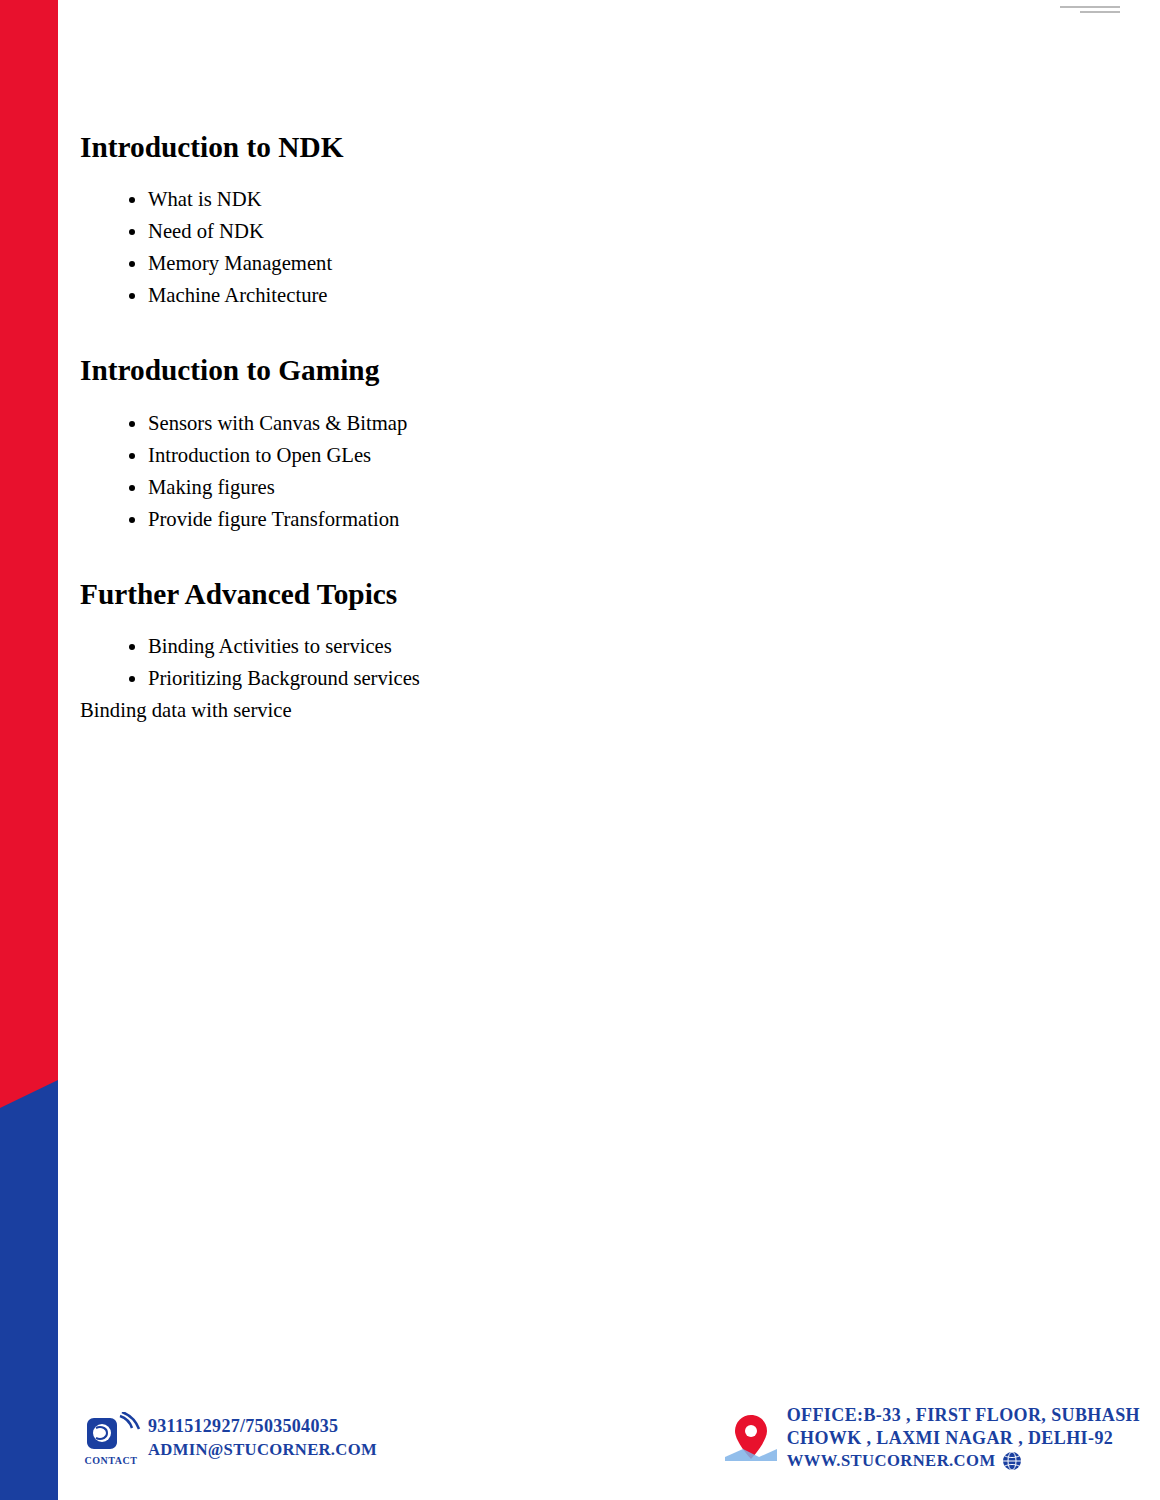Introduction to NDK
What is NDK
Need of NDK
Memory Management
Machine Architecture
Introduction to Gaming
Sensors with Canvas & Bitmap
Introduction to Open GLes
Making figures
Provide figure Transformation
Further Advanced Topics
Binding Activities to services
Prioritizing Background services
Binding data with service
CONTACT
9311512927/7503504035
ADMIN@STUCORNER.COM
OFFICE:B-33 , FIRST FLOOR, SUBHASH
CHOWK , LAXMI NAGAR , DELHI-92
WWW.STUCORNER.COM